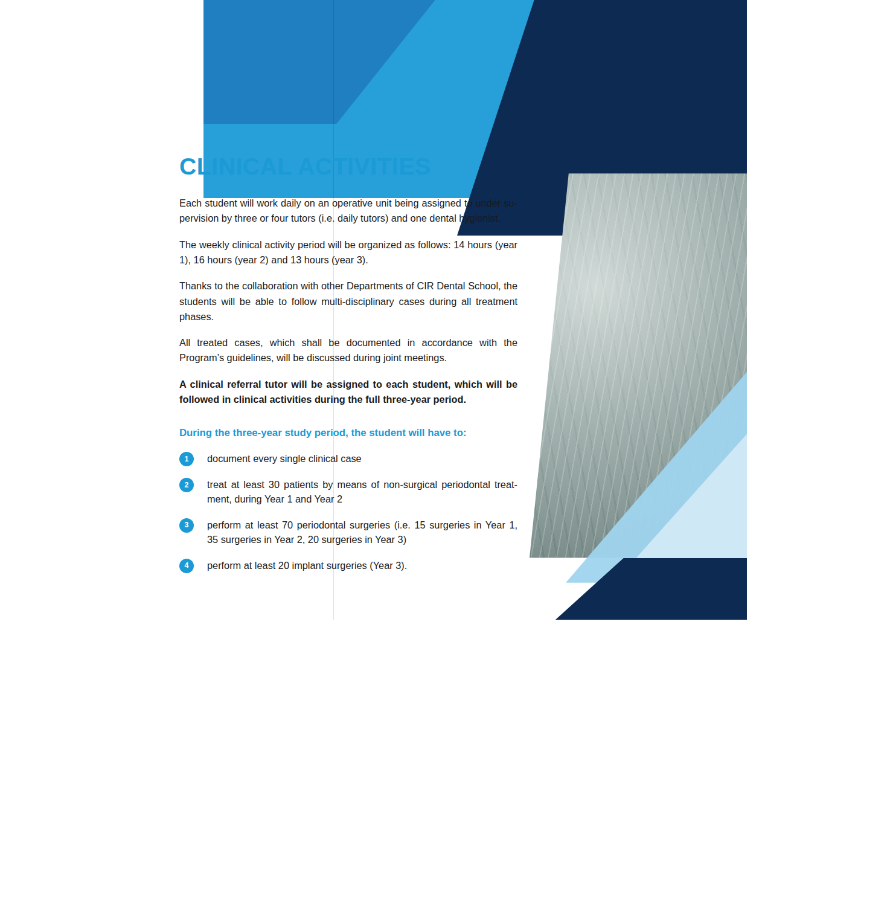CLINICAL ACTIVITIES
Each student will work daily on an operative unit being assigned to under supervision by three or four tutors (i.e. daily tutors) and one dental hygienist.
The weekly clinical activity period will be organized as follows: 14 hours (year 1), 16 hours (year 2) and 13 hours (year 3).
Thanks to the collaboration with other Departments of CIR Dental School, the students will be able to follow multi-disciplinary cases during all treatment phases.
All treated cases, which shall be documented in accordance with the Program’s guidelines, will be discussed during joint meetings.
A clinical referral tutor will be assigned to each student, which will be followed in clinical activities during the full three-year period.
During the three-year study period, the student will have to:
document every single clinical case
treat at least 30 patients by means of non-surgical periodontal treatment, during Year 1 and Year 2
perform at least 70 periodontal surgeries (i.e. 15 surgeries in Year 1, 35 surgeries in Year 2, 20 surgeries in Year 3)
perform at least 20 implant surgeries (Year 3).